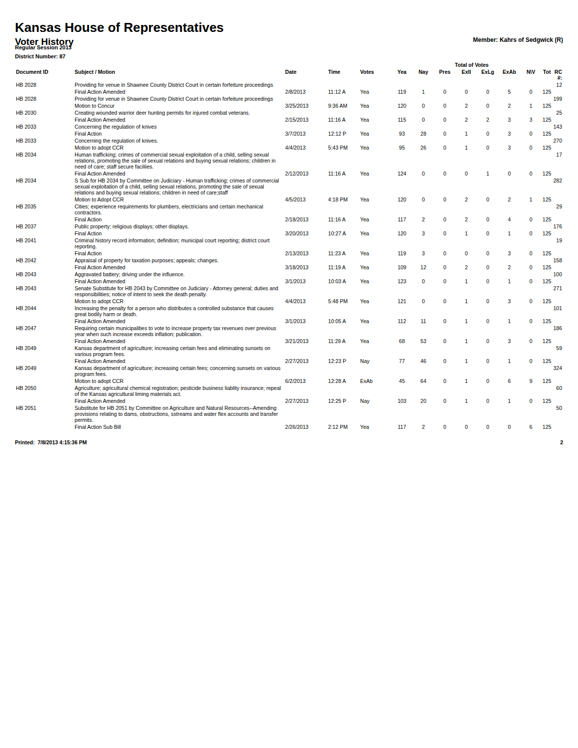Kansas House of Representatives
Voter History
Member: Kahrs of Sedgwick (R)
Regular Session 2013
District Number: 87
| | Total of Votes | |
| --- | --- | --- |
| Document ID | Subject / Motion | Date | Time | Votes | Yea | Nay | Pres | ExII | ExLg | ExAb | N\V | Tot | RC #: |
| HB 2028 | Providing for venue in Shawnee County District Court in certain forfeiture proceedings | | | | | | | | | | | | 12 |
| | Final Action Amended | 2/8/2013 | 11:12 A | Yea | 119 | 1 | 0 | 0 | 0 | 5 | 0 | 125 | |
| HB 2028 | Providing for venue in Shawnee County District Court in certain forfeiture proceedings | | | | | | | | | | | | 199 |
| | Motion to Concur | 3/25/2013 | 9:36 AM | Yea | 120 | 0 | 0 | 2 | 0 | 2 | 1 | 125 | |
| HB 2030 | Creating wounded warrior deer hunting permits for injured combat veterans. | | | | | | | | | | | | 25 |
| | Final Action Amended | 2/15/2013 | 11:16 A | Yea | 115 | 0 | 0 | 2 | 2 | 3 | 3 | 125 | |
| HB 2033 | Concerning the regulation of knives | | | | | | | | | | | | 143 |
| | Final Action | 3/7/2013 | 12:12 P | Yea | 93 | 28 | 0 | 1 | 0 | 3 | 0 | 125 | |
| HB 2033 | Concerning the regulation of knives. | | | | | | | | | | | | 270 |
| | Motion to adopt CCR | 4/4/2013 | 5:43 PM | Yea | 95 | 26 | 0 | 1 | 0 | 3 | 0 | 125 | |
| HB 2034 | Human trafficking; crimes of commercial sexual exploitation of a child, selling sexual relations, promoting the sale of sexual relations and buying sexual relations; children in need of care; staff secure faciliies. | | | | | | | | | | | | 17 |
| | Final Action Amended | 2/12/2013 | 11:16 A | Yea | 124 | 0 | 0 | 0 | 1 | 0 | 0 | 125 | |
| HB 2034 | S Sub for HB 2034 by Committee on Judiciary - Human trafficking; crimes of commercial sexual exploitation of a child, selling sexual relations, promoting the sale of sexual relations and buying sexual relations; children in need of care;staff | | | | | | | | | | | | 282 |
| | Motion to Adopt CCR | 4/5/2013 | 4:18 PM | Yea | 120 | 0 | 0 | 2 | 0 | 2 | 1 | 125 | |
| HB 2035 | Cities; experience requirements for plumbers, electricians and certain mechanical contractors. | | | | | | | | | | | | 29 |
| | Final Action | 2/18/2013 | 11:16 A | Yea | 117 | 2 | 0 | 2 | 0 | 4 | 0 | 125 | |
| HB 2037 | Public property; religious displays; other displays. | | | | | | | | | | | | 176 |
| | Final Action | 3/20/2013 | 10:27 A | Yea | 120 | 3 | 0 | 1 | 0 | 1 | 0 | 125 | |
| HB 2041 | Criminal history record information; definition; municipal court reporting; district court reporting. | | | | | | | | | | | | 19 |
| | Final Action | 2/13/2013 | 11:23 A | Yea | 119 | 3 | 0 | 0 | 0 | 3 | 0 | 125 | |
| HB 2042 | Appraisal of property for taxation purposes; appeals; changes. | | | | | | | | | | | | 158 |
| | Final Action Amended | 3/18/2013 | 11:19 A | Yea | 109 | 12 | 0 | 2 | 0 | 2 | 0 | 125 | |
| HB 2043 | Aggravated battery; driving under the influence. | | | | | | | | | | | | 100 |
| | Final Action Amended | 3/1/2013 | 10:03 A | Yea | 123 | 0 | 0 | 1 | 0 | 1 | 0 | 125 | |
| HB 2043 | Senate Substitute for HB 2043 by Committee on Judiciary - Attorney general; duties and responsibilities; notice of intent to seek the death penalty. | | | | | | | | | | | | 271 |
| | Motion to adopt CCR | 4/4/2013 | 5:48 PM | Yea | 121 | 0 | 0 | 1 | 0 | 3 | 0 | 125 | |
| HB 2044 | Increasing the penalty for a person who distributes a controlled substance that causes great bodily harm or death. | | | | | | | | | | | | 101 |
| | Final Action Amended | 3/1/2013 | 10:05 A | Yea | 112 | 11 | 0 | 1 | 0 | 1 | 0 | 125 | |
| HB 2047 | Requiring certain municipalities to vote to increase property tax revenues over previous year when such increase exceeds inflation; publication. | | | | | | | | | | | | 186 |
| | Final Action Amended | 3/21/2013 | 11:29 A | Yea | 68 | 53 | 0 | 1 | 0 | 3 | 0 | 125 | |
| HB 2049 | Kansas department of agriculture; increasing certain fees and eliminating sunsets on various program fees. | | | | | | | | | | | | 59 |
| | Final Action Amended | 2/27/2013 | 12:23 P | Nay | 77 | 46 | 0 | 1 | 0 | 1 | 0 | 125 | |
| HB 2049 | Kansas department of agriculture; increasing certain fees; concerning sunsets on various program fees. | | | | | | | | | | | | 324 |
| | Motion to adopt CCR | 6/2/2013 | 12:28 A | ExAb | 45 | 64 | 0 | 1 | 0 | 6 | 9 | 125 | |
| HB 2050 | Agriculture; agricultural chemical registration; pesticide business liablity insurance; repeal of the Kansas agricultural liming materials act. | | | | | | | | | | | | 60 |
| | Final Action Amended | 2/27/2013 | 12:25 P | Nay | 103 | 20 | 0 | 1 | 0 | 1 | 0 | 125 | |
| HB 2051 | Substitute for HB 2051 by Committee on Agriculture and Natural Resources--Amending provisions relating to dams, obstructions, sstreams and water flex accounts and transfer permits. | | | | | | | | | | | | 50 |
| | Final Action Sub Bill | 2/26/2013 | 2:12 PM | Yea | 117 | 2 | 0 | 0 | 0 | 0 | 6 | 125 | |
Printed: 7/8/2013 4:15:36 PM 2